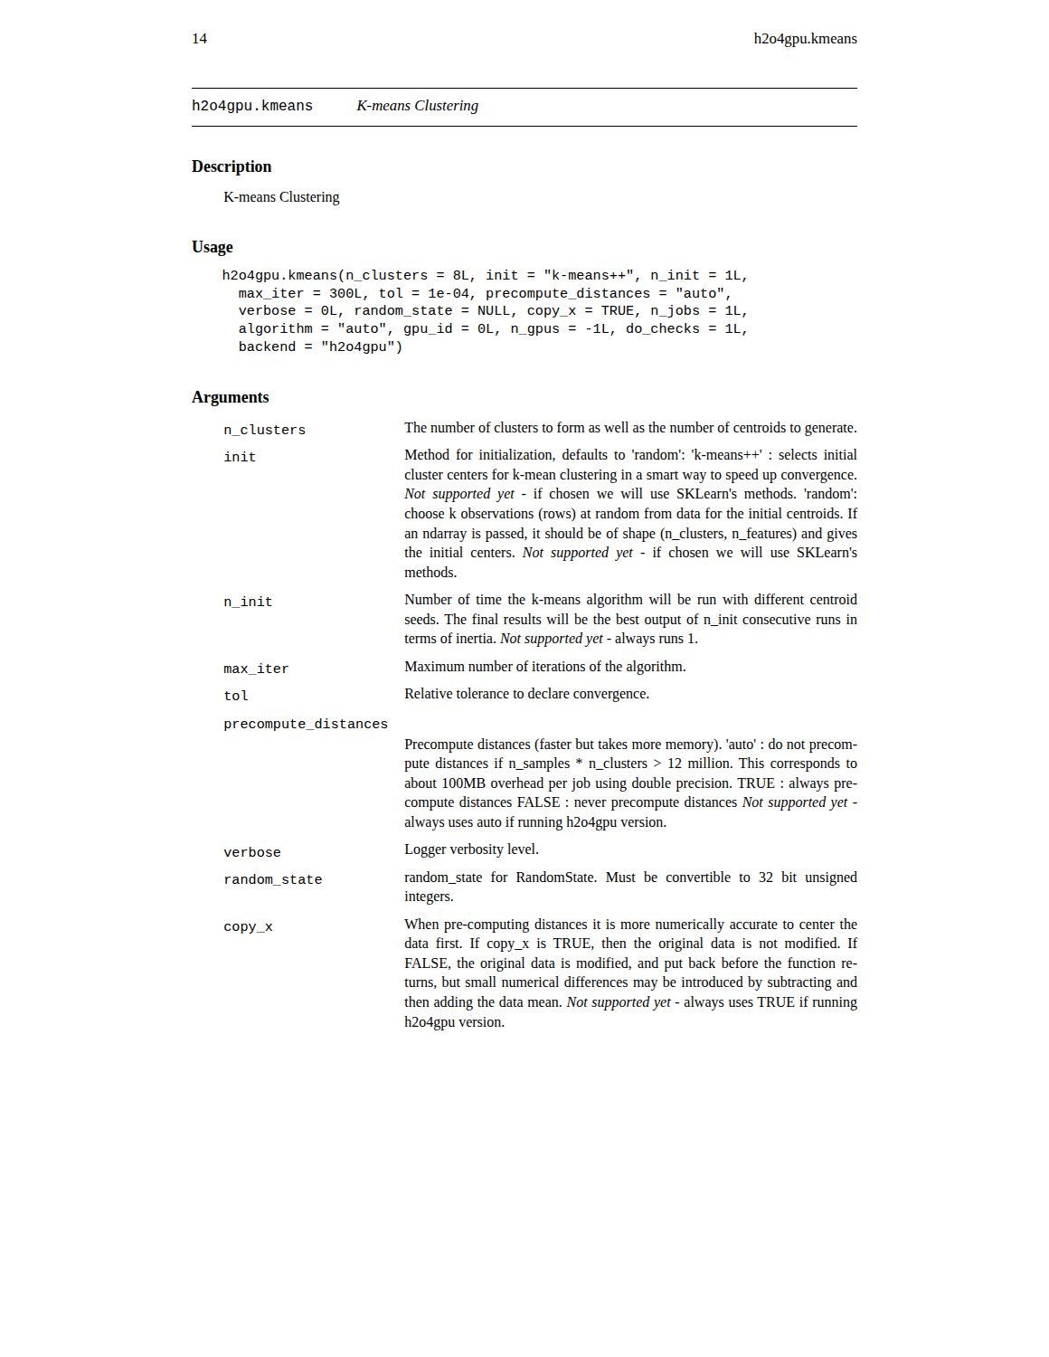14 h2o4gpu.kmeans
h2o4gpu.kmeans K-means Clustering
Description
K-means Clustering
Usage
h2o4gpu.kmeans(n_clusters = 8L, init = "k-means++", n_init = 1L,
  max_iter = 300L, tol = 1e-04, precompute_distances = "auto",
  verbose = 0L, random_state = NULL, copy_x = TRUE, n_jobs = 1L,
  algorithm = "auto", gpu_id = 0L, n_gpus = -1L, do_checks = 1L,
  backend = "h2o4gpu")
Arguments
n_clusters
The number of clusters to form as well as the number of centroids to generate.
init
Method for initialization, defaults to 'random': 'k-means++' : selects initial cluster centers for k-mean clustering in a smart way to speed up convergence. Not supported yet - if chosen we will use SKLearn's methods. 'random': choose k observations (rows) at random from data for the initial centroids. If an ndarray is passed, it should be of shape (n_clusters, n_features) and gives the initial centers. Not supported yet - if chosen we will use SKLearn's methods.
n_init
Number of time the k-means algorithm will be run with different centroid seeds. The final results will be the best output of n_init consecutive runs in terms of inertia. Not supported yet - always runs 1.
max_iter
Maximum number of iterations of the algorithm.
tol
Relative tolerance to declare convergence.
precompute_distances
Precompute distances (faster but takes more memory). 'auto' : do not precompute distances if n_samples * n_clusters > 12 million. This corresponds to about 100MB overhead per job using double precision. TRUE : always precompute distances FALSE : never precompute distances Not supported yet - always uses auto if running h2o4gpu version.
verbose
Logger verbosity level.
random_state
random_state for RandomState. Must be convertible to 32 bit unsigned integers.
copy_x
When pre-computing distances it is more numerically accurate to center the data first. If copy_x is TRUE, then the original data is not modified. If FALSE, the original data is modified, and put back before the function returns, but small numerical differences may be introduced by subtracting and then adding the data mean. Not supported yet - always uses TRUE if running h2o4gpu version.